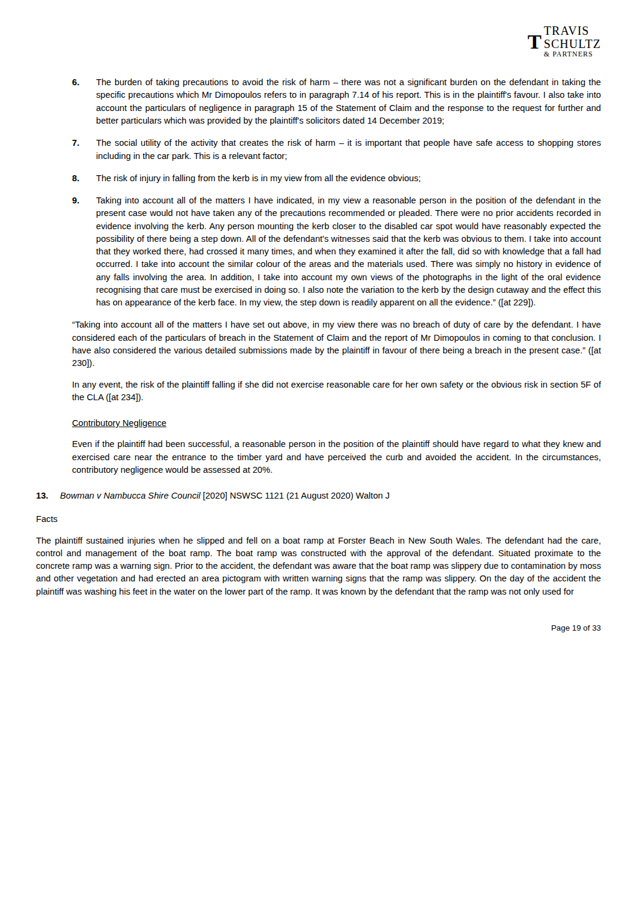TTRAVIS SCHULTZ& PARTNERS
6. The burden of taking precautions to avoid the risk of harm – there was not a significant burden on the defendant in taking the specific precautions which Mr Dimopoulos refers to in paragraph 7.14 of his report. This is in the plaintiff's favour. I also take into account the particulars of negligence in paragraph 15 of the Statement of Claim and the response to the request for further and better particulars which was provided by the plaintiff's solicitors dated 14 December 2019;
7. The social utility of the activity that creates the risk of harm – it is important that people have safe access to shopping stores including in the car park. This is a relevant factor;
8. The risk of injury in falling from the kerb is in my view from all the evidence obvious;
9. Taking into account all of the matters I have indicated, in my view a reasonable person in the position of the defendant in the present case would not have taken any of the precautions recommended or pleaded. There were no prior accidents recorded in evidence involving the kerb. Any person mounting the kerb closer to the disabled car spot would have reasonably expected the possibility of there being a step down. All of the defendant's witnesses said that the kerb was obvious to them. I take into account that they worked there, had crossed it many times, and when they examined it after the fall, did so with knowledge that a fall had occurred. I take into account the similar colour of the areas and the materials used. There was simply no history in evidence of any falls involving the area. In addition, I take into account my own views of the photographs in the light of the oral evidence recognising that care must be exercised in doing so. I also note the variation to the kerb by the design cutaway and the effect this has on appearance of the kerb face. In my view, the step down is readily apparent on all the evidence.” ([at 229]).
“Taking into account all of the matters I have set out above, in my view there was no breach of duty of care by the defendant. I have considered each of the particulars of breach in the Statement of Claim and the report of Mr Dimopoulos in coming to that conclusion. I have also considered the various detailed submissions made by the plaintiff in favour of there being a breach in the present case.” ([at 230]).
In any event, the risk of the plaintiff falling if she did not exercise reasonable care for her own safety or the obvious risk in section 5F of the CLA ([at 234]).
Contributory Negligence
Even if the plaintiff had been successful, a reasonable person in the position of the plaintiff should have regard to what they knew and exercised care near the entrance to the timber yard and have perceived the curb and avoided the accident. In the circumstances, contributory negligence would be assessed at 20%.
13.
Bowman v Nambucca Shire Council [2020] NSWSC 1121 (21 August 2020) Walton J
Facts
The plaintiff sustained injuries when he slipped and fell on a boat ramp at Forster Beach in New South Wales. The defendant had the care, control and management of the boat ramp. The boat ramp was constructed with the approval of the defendant. Situated proximate to the concrete ramp was a warning sign. Prior to the accident, the defendant was aware that the boat ramp was slippery due to contamination by moss and other vegetation and had erected an area pictogram with written warning signs that the ramp was slippery. On the day of the accident the plaintiff was washing his feet in the water on the lower part of the ramp. It was known by the defendant that the ramp was not only used for
Page 19 of 33